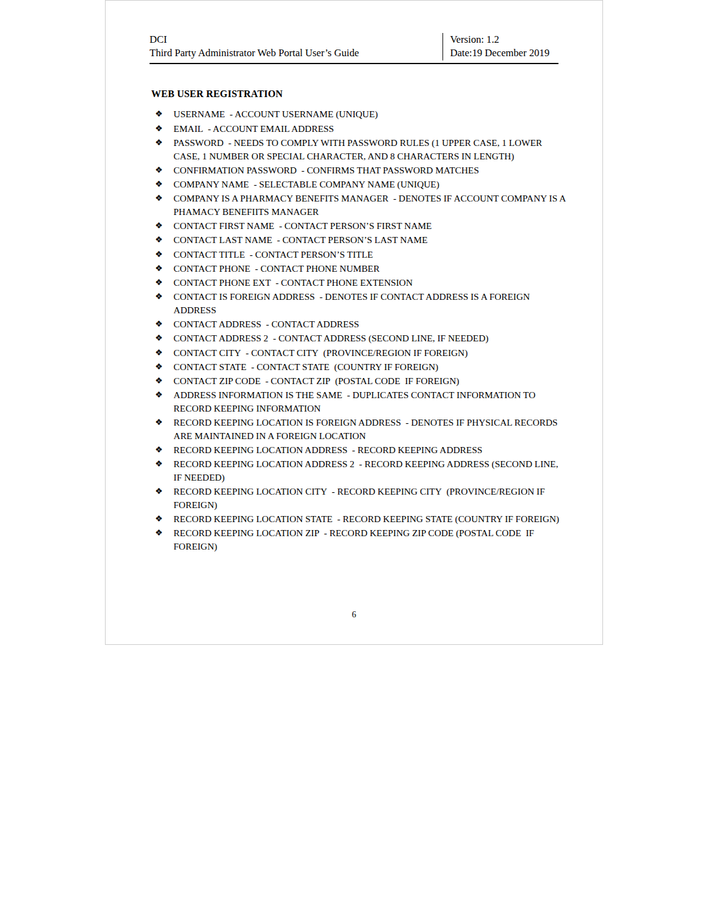DCI
Third Party Administrator Web Portal User’s Guide
Version: 1.2
Date:19 December 2019
WEB USER REGISTRATION
USERNAME - ACCOUNT USERNAME (UNIQUE)
EMAIL - ACCOUNT EMAIL ADDRESS
PASSWORD - NEEDS TO COMPLY WITH PASSWORD RULES (1 UPPER CASE, 1 LOWER CASE, 1 NUMBER OR SPECIAL CHARACTER, AND 8 CHARACTERS IN LENGTH)
CONFIRMATION PASSWORD - CONFIRMS THAT PASSWORD MATCHES
COMPANY NAME - SELECTABLE COMPANY NAME (UNIQUE)
COMPANY IS A PHARMACY BENEFITS MANAGER - DENOTES IF ACCOUNT COMPANY IS A PHAMACY BENEFIITS MANAGER
CONTACT FIRST NAME - CONTACT PERSON’S FIRST NAME
CONTACT LAST NAME - CONTACT PERSON’S LAST NAME
CONTACT TITLE - CONTACT PERSON’S TITLE
CONTACT PHONE - CONTACT PHONE NUMBER
CONTACT PHONE EXT - CONTACT PHONE EXTENSION
CONTACT IS FOREIGN ADDRESS - DENOTES IF CONTACT ADDRESS IS A FOREIGN ADDRESS
CONTACT ADDRESS - CONTACT ADDRESS
CONTACT ADDRESS 2 - CONTACT ADDRESS (SECOND LINE, IF NEEDED)
CONTACT CITY - CONTACT CITY (PROVINCE/REGION IF FOREIGN)
CONTACT STATE - CONTACT STATE (COUNTRY IF FOREIGN)
CONTACT ZIP CODE - CONTACT ZIP (POSTAL CODE IF FOREIGN)
ADDRESS INFORMATION IS THE SAME - DUPLICATES CONTACT INFORMATION TO RECORD KEEPING INFORMATION
RECORD KEEPING LOCATION IS FOREIGN ADDRESS - DENOTES IF PHYSICAL RECORDS ARE MAINTAINED IN A FOREIGN LOCATION
RECORD KEEPING LOCATION ADDRESS - RECORD KEEPING ADDRESS
RECORD KEEPING LOCATION ADDRESS 2 - RECORD KEEPING ADDRESS (SECOND LINE, IF NEEDED)
RECORD KEEPING LOCATION CITY - RECORD KEEPING CITY (PROVINCE/REGION IF FOREIGN)
RECORD KEEPING LOCATION STATE - RECORD KEEPING STATE (COUNTRY IF FOREIGN)
RECORD KEEPING LOCATION ZIP - RECORD KEEPING ZIP CODE (POSTAL CODE IF FOREIGN)
6